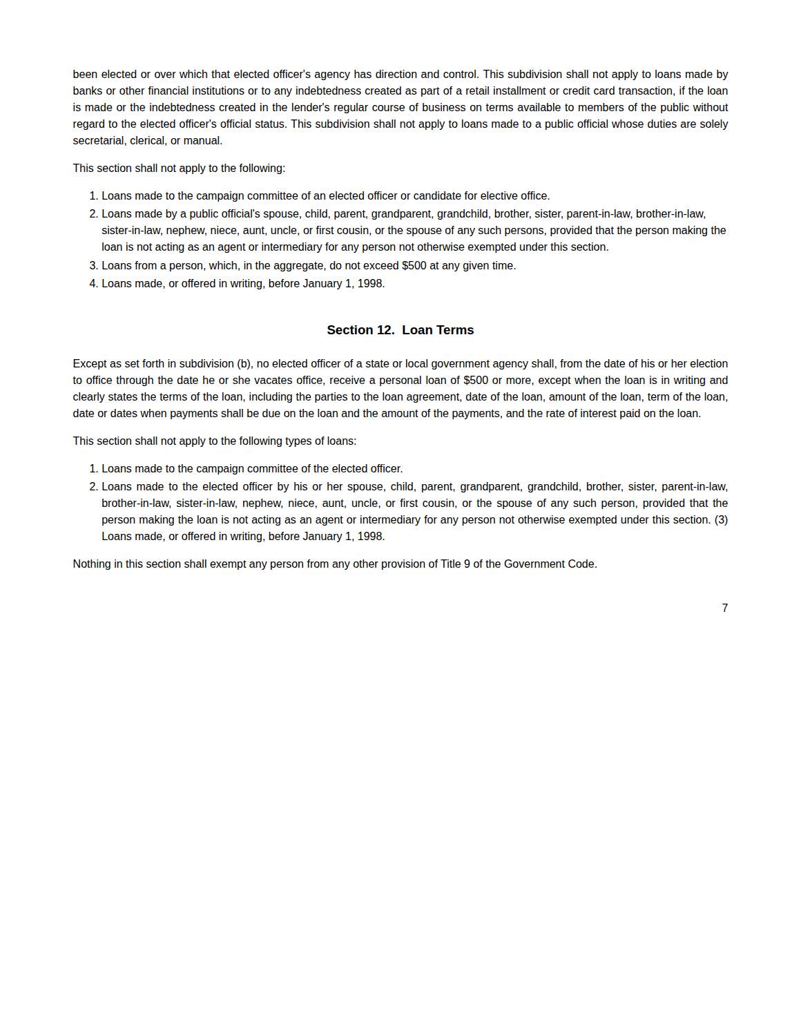been elected or over which that elected officer's agency has direction and control. This subdivision shall not apply to loans made by banks or other financial institutions or to any indebtedness created as part of a retail installment or credit card transaction, if the loan is made or the indebtedness created in the lender's regular course of business on terms available to members of the public without regard to the elected officer's official status. This subdivision shall not apply to loans made to a public official whose duties are solely secretarial, clerical, or manual.
This section shall not apply to the following:
Loans made to the campaign committee of an elected officer or candidate for elective office.
Loans made by a public official's spouse, child, parent, grandparent, grandchild, brother, sister, parent-in-law, brother-in-law, sister-in-law, nephew, niece, aunt, uncle, or first cousin, or the spouse of any such persons, provided that the person making the loan is not acting as an agent or intermediary for any person not otherwise exempted under this section.
Loans from a person, which, in the aggregate, do not exceed $500 at any given time.
Loans made, or offered in writing, before January 1, 1998.
Section 12. Loan Terms
Except as set forth in subdivision (b), no elected officer of a state or local government agency shall, from the date of his or her election to office through the date he or she vacates office, receive a personal loan of $500 or more, except when the loan is in writing and clearly states the terms of the loan, including the parties to the loan agreement, date of the loan, amount of the loan, term of the loan, date or dates when payments shall be due on the loan and the amount of the payments, and the rate of interest paid on the loan.
This section shall not apply to the following types of loans:
Loans made to the campaign committee of the elected officer.
Loans made to the elected officer by his or her spouse, child, parent, grandparent, grandchild, brother, sister, parent-in-law, brother-in-law, sister-in-law, nephew, niece, aunt, uncle, or first cousin, or the spouse of any such person, provided that the person making the loan is not acting as an agent or intermediary for any person not otherwise exempted under this section. (3) Loans made, or offered in writing, before January 1, 1998.
Nothing in this section shall exempt any person from any other provision of Title 9 of the Government Code.
7